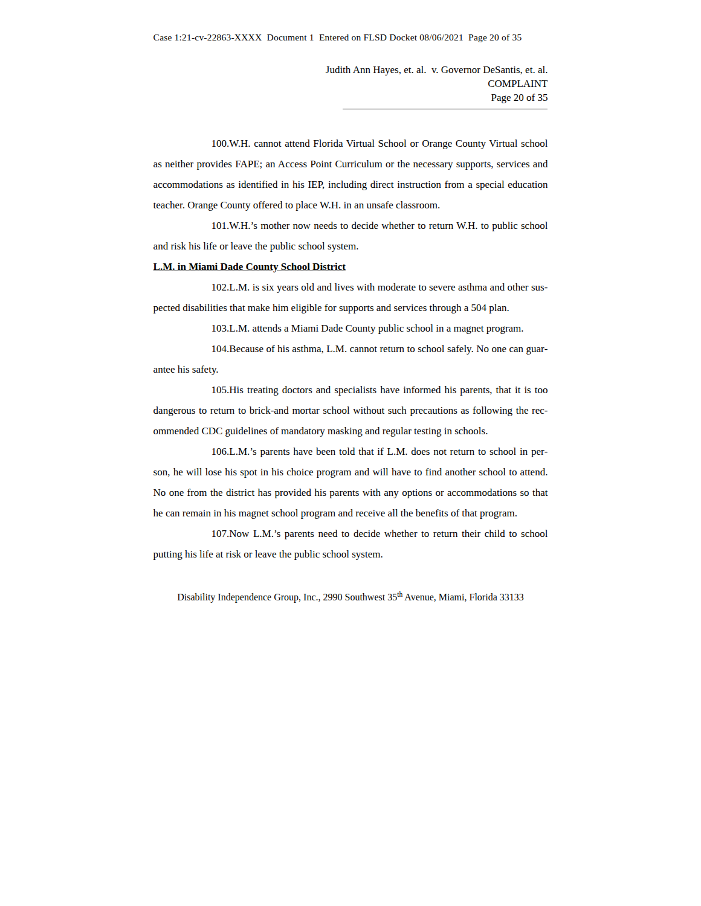Case 1:21-cv-22863-XXXX Document 1 Entered on FLSD Docket 08/06/2021 Page 20 of 35
Judith Ann Hayes, et. al. v. Governor DeSantis, et. al.
COMPLAINT
Page 20 of 35
100. W.H. cannot attend Florida Virtual School or Orange County Virtual school as neither provides FAPE; an Access Point Curriculum or the necessary supports, services and accommodations as identified in his IEP, including direct instruction from a special education teacher. Orange County offered to place W.H. in an unsafe classroom.
101. W.H.’s mother now needs to decide whether to return W.H. to public school and risk his life or leave the public school system.
L.M. in Miami Dade County School District
102. L.M. is six years old and lives with moderate to severe asthma and other suspected disabilities that make him eligible for supports and services through a 504 plan.
103. L.M. attends a Miami Dade County public school in a magnet program.
104. Because of his asthma, L.M. cannot return to school safely. No one can guarantee his safety.
105. His treating doctors and specialists have informed his parents, that it is too dangerous to return to brick-and mortar school without such precautions as following the recommended CDC guidelines of mandatory masking and regular testing in schools.
106. L.M.’s parents have been told that if L.M. does not return to school in person, he will lose his spot in his choice program and will have to find another school to attend. No one from the district has provided his parents with any options or accommodations so that he can remain in his magnet school program and receive all the benefits of that program.
107. Now L.M.’s parents need to decide whether to return their child to school putting his life at risk or leave the public school system.
Disability Independence Group, Inc., 2990 Southwest 35th Avenue, Miami, Florida 33133